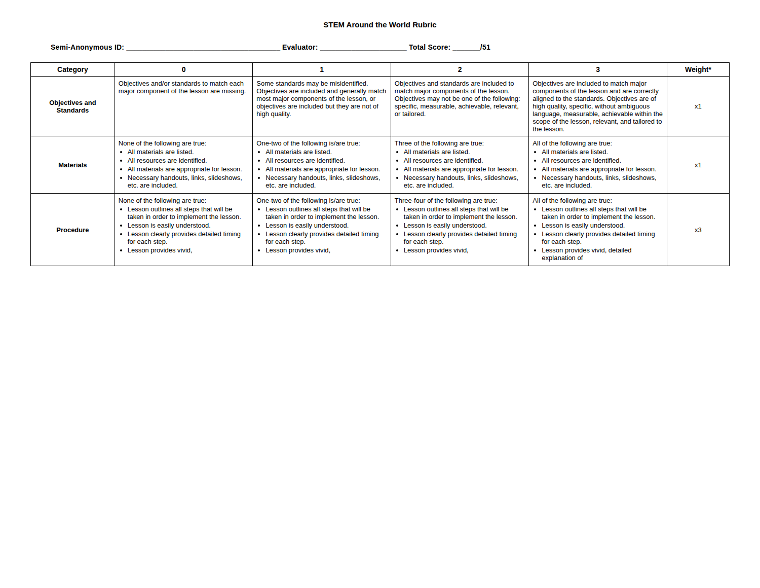STEM Around the World Rubric
Semi-Anonymous ID: _______________________________________ Evaluator: ______________________ Total Score: _______/51
| Category | 0 | 1 | 2 | 3 | Weight* |
| --- | --- | --- | --- | --- | --- |
| Objectives and Standards | Objectives and/or standards to match each major component of the lesson are missing. | Some standards may be misidentified. Objectives are included and generally match most major components of the lesson, or objectives are included but they are not of high quality. | Objectives and standards are included to match major components of the lesson. Objectives may not be one of the following: specific, measurable, achievable, relevant, or tailored. | Objectives are included to match major components of the lesson and are correctly aligned to the standards. Objectives are of high quality, specific, without ambiguous language, measurable, achievable within the scope of the lesson, relevant, and tailored to the lesson. | x1 |
| Materials | None of the following are true: All materials are listed. All resources are identified. All materials are appropriate for lesson. Necessary handouts, links, slideshows, etc. are included. | One-two of the following is/are true: All materials are listed. All resources are identified. All materials are appropriate for lesson. Necessary handouts, links, slideshows, etc. are included. | Three of the following are true: All materials are listed. All resources are identified. All materials are appropriate for lesson. Necessary handouts, links, slideshows, etc. are included. | All of the following are true: All materials are listed. All resources are identified. All materials are appropriate for lesson. Necessary handouts, links, slideshows, etc. are included. | x1 |
| Procedure | None of the following are true: Lesson outlines all steps that will be taken in order to implement the lesson. Lesson is easily understood. Lesson clearly provides detailed timing for each step. Lesson provides vivid, | One-two of the following is/are true: Lesson outlines all steps that will be taken in order to implement the lesson. Lesson is easily understood. Lesson clearly provides detailed timing for each step. Lesson provides vivid, | Three-four of the following are true: Lesson outlines all steps that will be taken in order to implement the lesson. Lesson is easily understood. Lesson clearly provides detailed timing for each step. Lesson provides vivid, | All of the following are true: Lesson outlines all steps that will be taken in order to implement the lesson. Lesson is easily understood. Lesson clearly provides detailed timing for each step. Lesson provides vivid, detailed explanation of | x3 |